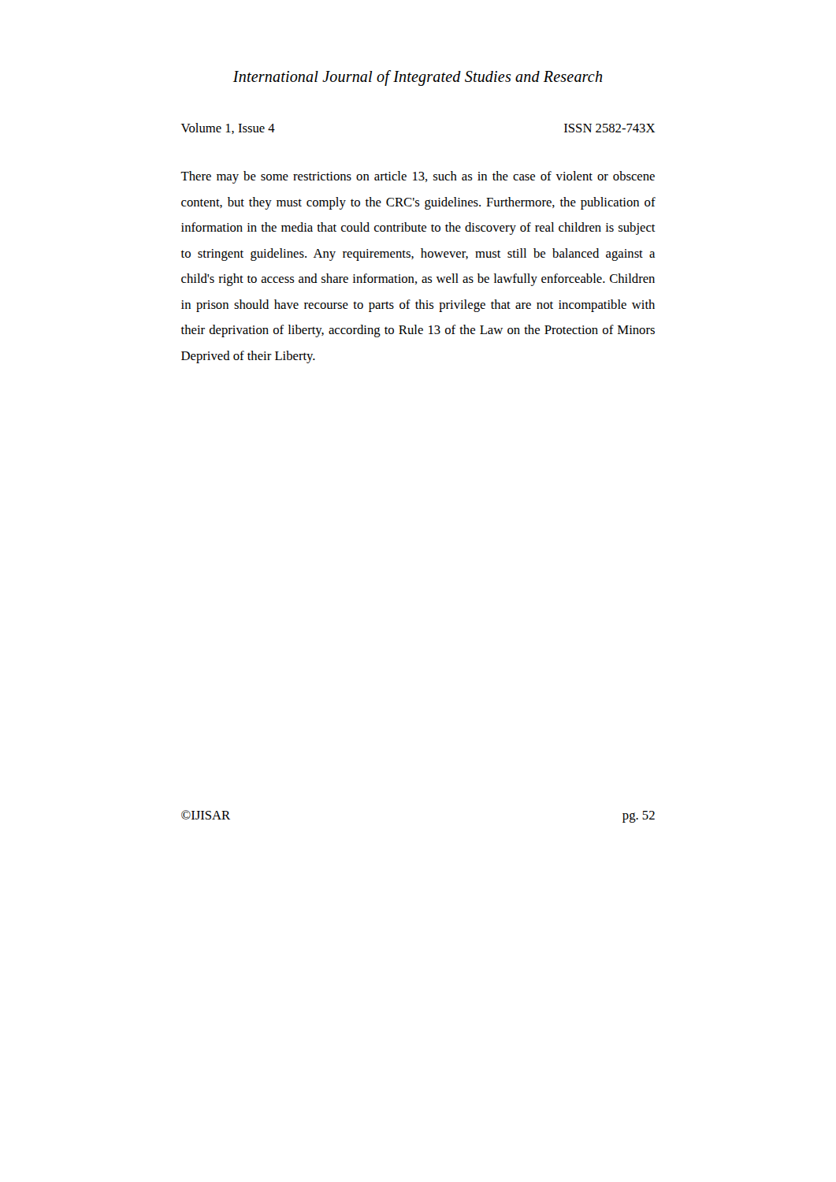International Journal of Integrated Studies and Research
Volume 1, Issue 4 ISSN 2582-743X
There may be some restrictions on article 13, such as in the case of violent or obscene content, but they must comply to the CRC's guidelines. Furthermore, the publication of information in the media that could contribute to the discovery of real children is subject to stringent guidelines. Any requirements, however, must still be balanced against a child's right to access and share information, as well as be lawfully enforceable. Children in prison should have recourse to parts of this privilege that are not incompatible with their deprivation of liberty, according to Rule 13 of the Law on the Protection of Minors Deprived of their Liberty.
©IJISAR pg. 52